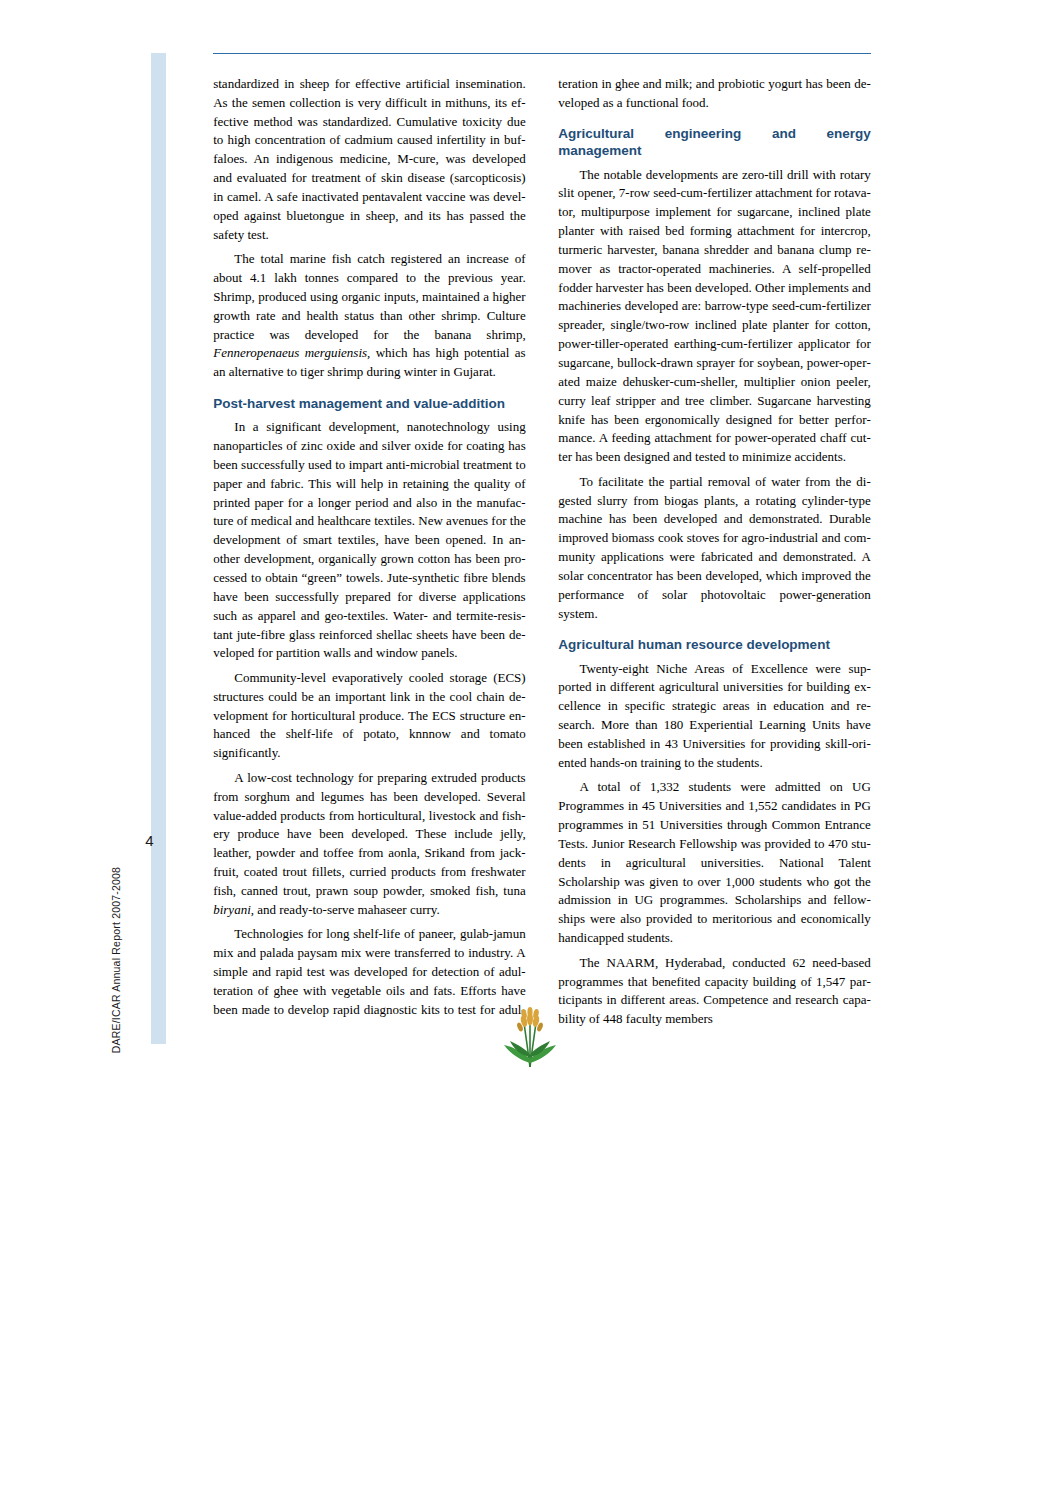4
DARE/ICAR Annual Report 2007-2008
standardized in sheep for effective artificial insemination. As the semen collection is very difficult in mithuns, its effective method was standardized. Cumulative toxicity due to high concentration of cadmium caused infertility in buffaloes. An indigenous medicine, M-cure, was developed and evaluated for treatment of skin disease (sarcopticosis) in camel. A safe inactivated pentavalent vaccine was developed against bluetongue in sheep, and its has passed the safety test.
The total marine fish catch registered an increase of about 4.1 lakh tonnes compared to the previous year. Shrimp, produced using organic inputs, maintained a higher growth rate and health status than other shrimp. Culture practice was developed for the banana shrimp, Fenneropenaeus merguiensis, which has high potential as an alternative to tiger shrimp during winter in Gujarat.
Post-harvest management and value-addition
In a significant development, nanotechnology using nanoparticles of zinc oxide and silver oxide for coating has been successfully used to impart anti-microbial treatment to paper and fabric. This will help in retaining the quality of printed paper for a longer period and also in the manufacture of medical and healthcare textiles. New avenues for the development of smart textiles, have been opened. In another development, organically grown cotton has been processed to obtain “green” towels. Jute-synthetic fibre blends have been successfully prepared for diverse applications such as apparel and geo-textiles. Water- and termite-resistant jute-fibre glass reinforced shellac sheets have been developed for partition walls and window panels.
Community-level evaporatively cooled storage (ECS) structures could be an important link in the cool chain development for horticultural produce. The ECS structure enhanced the shelf-life of potato, knnnow and tomato significantly.
A low-cost technology for preparing extruded products from sorghum and legumes has been developed. Several value-added products from horticultural, livestock and fishery produce have been developed. These include jelly, leather, powder and toffee from aonla, Srikand from jackfruit, coated trout fillets, curried products from freshwater fish, canned trout, prawn soup powder, smoked fish, tuna biryani, and ready-to-serve mahaseer curry.
Technologies for long shelf-life of paneer, gulab-jamun mix and palada paysam mix were transferred to industry. A simple and rapid test was developed for detection of adulteration of ghee with vegetable oils and fats. Efforts have been made to develop rapid diagnostic kits to test for adulteration in ghee and milk; and probiotic yogurt has been developed as a functional food.
Agricultural engineering and energy management
The notable developments are zero-till drill with rotary slit opener, 7-row seed-cum-fertilizer attachment for rotavator, multipurpose implement for sugarcane, inclined plate planter with raised bed forming attachment for intercrop, turmeric harvester, banana shredder and banana clump remover as tractor-operated machineries. A self-propelled fodder harvester has been developed. Other implements and machineries developed are: barrow-type seed-cum-fertilizer spreader, single/two-row inclined plate planter for cotton, power-tiller-operated earthing-cum-fertilizer applicator for sugarcane, bullock-drawn sprayer for soybean, power-operated maize dehusker-cum-sheller, multiplier onion peeler, curry leaf stripper and tree climber. Sugarcane harvesting knife has been ergonomically designed for better performance. A feeding attachment for power-operated chaff cutter has been designed and tested to minimize accidents.
To facilitate the partial removal of water from the digested slurry from biogas plants, a rotating cylinder-type machine has been developed and demonstrated. Durable improved biomass cook stoves for agro-industrial and community applications were fabricated and demonstrated. A solar concentrator has been developed, which improved the performance of solar photovoltaic power-generation system.
Agricultural human resource development
Twenty-eight Niche Areas of Excellence were supported in different agricultural universities for building excellence in specific strategic areas in education and research. More than 180 Experiential Learning Units have been established in 43 Universities for providing skill-oriented hands-on training to the students.
A total of 1,332 students were admitted on UG Programmes in 45 Universities and 1,552 candidates in PG programmes in 51 Universities through Common Entrance Tests. Junior Research Fellowship was provided to 470 students in agricultural universities. National Talent Scholarship was given to over 1,000 students who got the admission in UG programmes. Scholarships and fellowships were also provided to meritorious and economically handicapped students.
The NAARM, Hyderabad, conducted 62 need-based programmes that benefited capacity building of 1,547 participants in different areas. Competence and research capability of 448 faculty members